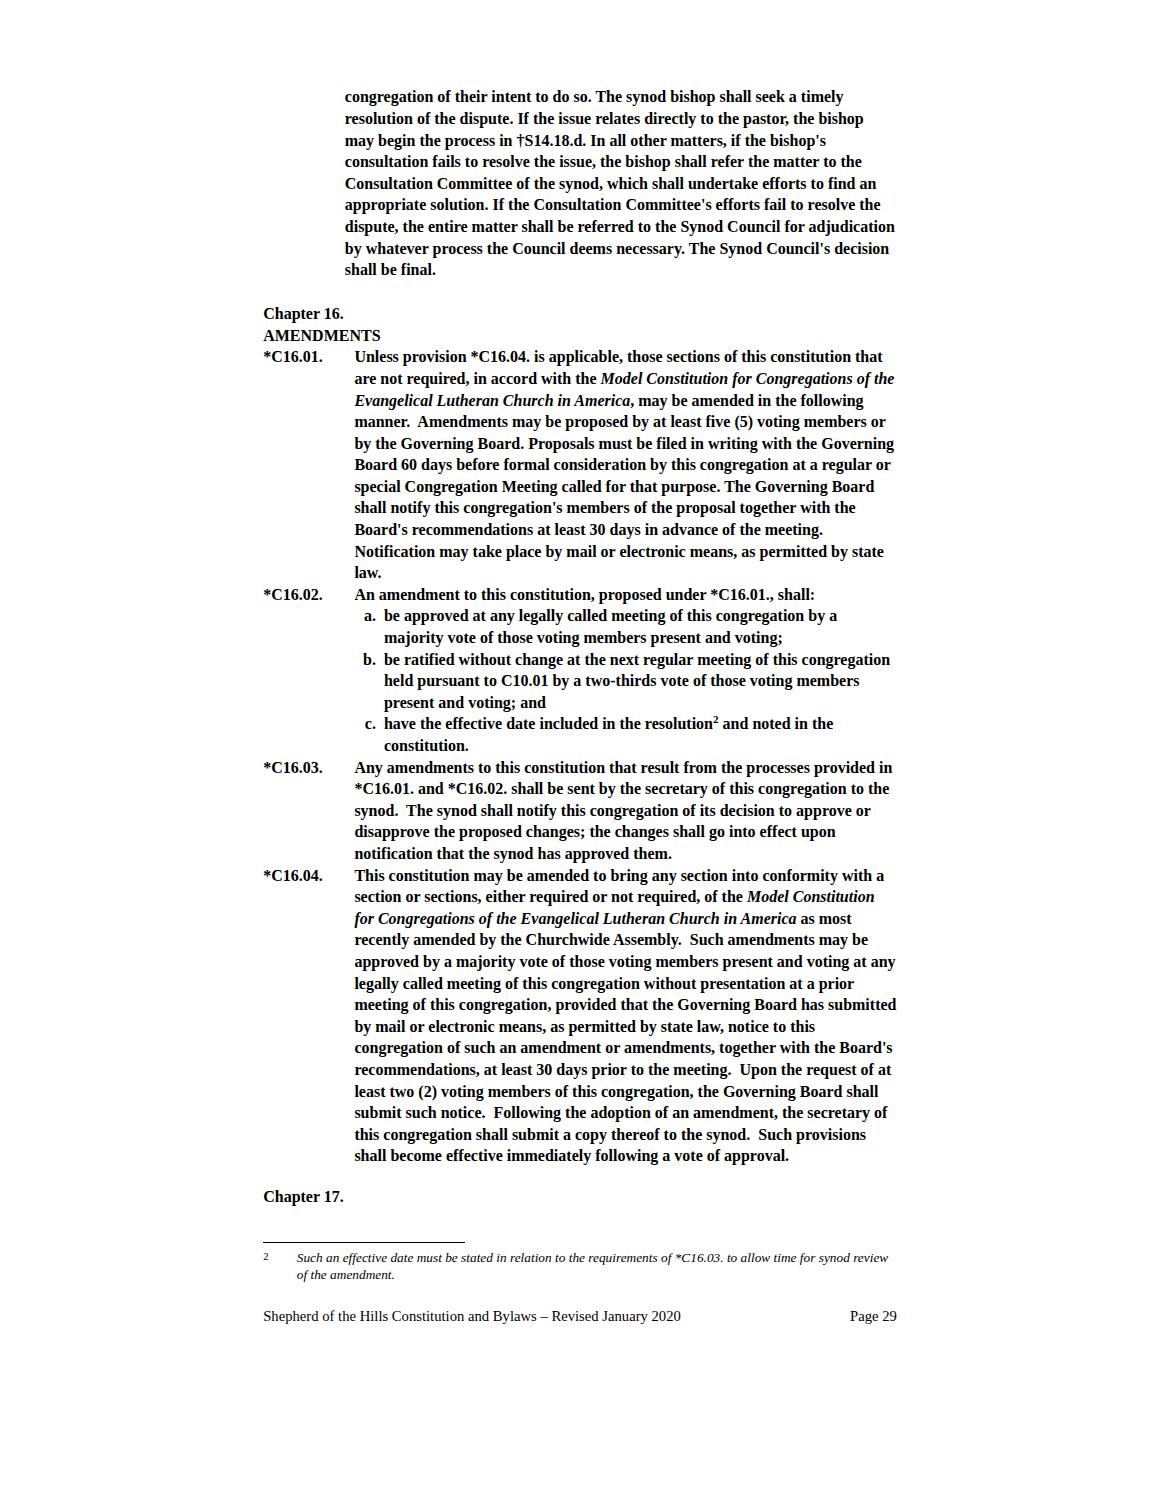congregation of their intent to do so. The synod bishop shall seek a timely resolution of the dispute. If the issue relates directly to the pastor, the bishop may begin the process in †S14.18.d. In all other matters, if the bishop's consultation fails to resolve the issue, the bishop shall refer the matter to the Consultation Committee of the synod, which shall undertake efforts to find an appropriate solution. If the Consultation Committee's efforts fail to resolve the dispute, the entire matter shall be referred to the Synod Council for adjudication by whatever process the Council deems necessary. The Synod Council's decision shall be final.
Chapter 16.
AMENDMENTS
*C16.01.
Unless provision *C16.04. is applicable, those sections of this constitution that are not required, in accord with the Model Constitution for Congregations of the Evangelical Lutheran Church in America, may be amended in the following manner. Amendments may be proposed by at least five (5) voting members or by the Governing Board. Proposals must be filed in writing with the Governing Board 60 days before formal consideration by this congregation at a regular or special Congregation Meeting called for that purpose. The Governing Board shall notify this congregation's members of the proposal together with the Board's recommendations at least 30 days in advance of the meeting. Notification may take place by mail or electronic means, as permitted by state law.
*C16.02.
An amendment to this constitution, proposed under *C16.01., shall:
be approved at any legally called meeting of this congregation by a majority vote of those voting members present and voting;
be ratified without change at the next regular meeting of this congregation held pursuant to C10.01 by a two-thirds vote of those voting members present and voting; and
have the effective date included in the resolution2 and noted in the constitution.
*C16.03.
Any amendments to this constitution that result from the processes provided in *C16.01. and *C16.02. shall be sent by the secretary of this congregation to the synod. The synod shall notify this congregation of its decision to approve or disapprove the proposed changes; the changes shall go into effect upon notification that the synod has approved them.
*C16.04.
This constitution may be amended to bring any section into conformity with a section or sections, either required or not required, of the Model Constitution for Congregations of the Evangelical Lutheran Church in America as most recently amended by the Churchwide Assembly. Such amendments may be approved by a majority vote of those voting members present and voting at any legally called meeting of this congregation without presentation at a prior meeting of this congregation, provided that the Governing Board has submitted by mail or electronic means, as permitted by state law, notice to this congregation of such an amendment or amendments, together with the Board's recommendations, at least 30 days prior to the meeting. Upon the request of at least two (2) voting members of this congregation, the Governing Board shall submit such notice. Following the adoption of an amendment, the secretary of this congregation shall submit a copy thereof to the synod. Such provisions shall become effective immediately following a vote of approval.
Chapter 17.
2
Such an effective date must be stated in relation to the requirements of *C16.03. to allow time for synod review of the amendment.
Shepherd of the Hills Constitution and Bylaws – Revised January 2020
Page 29